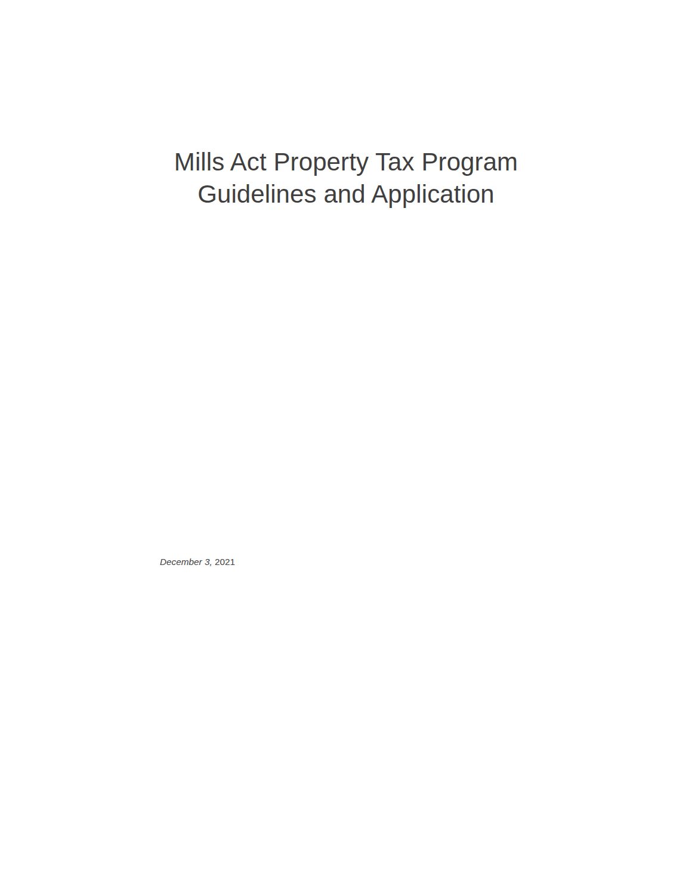Mills Act Property Tax Program
Guidelines and Application
December 3, 2021